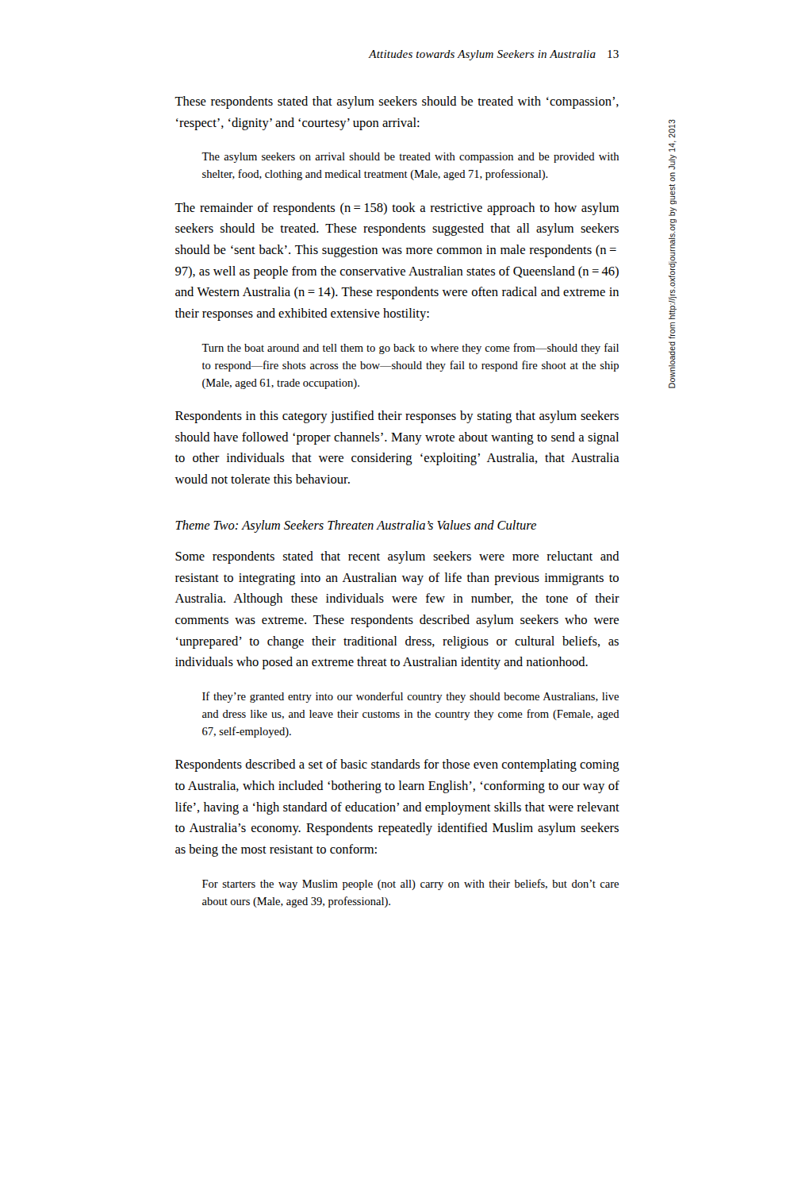Attitudes towards Asylum Seekers in Australia 13
Downloaded from http://jrs.oxfordjournals.org by guest on July 14, 2013
These respondents stated that asylum seekers should be treated with ‘compassion’, ‘respect’, ‘dignity’ and ‘courtesy’ upon arrival:
The asylum seekers on arrival should be treated with compassion and be provided with shelter, food, clothing and medical treatment (Male, aged 71, professional).
The remainder of respondents (n = 158) took a restrictive approach to how asylum seekers should be treated. These respondents suggested that all asylum seekers should be ‘sent back’. This suggestion was more common in male respondents (n = 97), as well as people from the conservative Australian states of Queensland (n = 46) and Western Australia (n = 14). These respondents were often radical and extreme in their responses and exhibited extensive hostility:
Turn the boat around and tell them to go back to where they come from—should they fail to respond—fire shots across the bow—should they fail to respond fire shoot at the ship (Male, aged 61, trade occupation).
Respondents in this category justified their responses by stating that asylum seekers should have followed ‘proper channels’. Many wrote about wanting to send a signal to other individuals that were considering ‘exploiting’ Australia, that Australia would not tolerate this behaviour.
Theme Two: Asylum Seekers Threaten Australia’s Values and Culture
Some respondents stated that recent asylum seekers were more reluctant and resistant to integrating into an Australian way of life than previous immigrants to Australia. Although these individuals were few in number, the tone of their comments was extreme. These respondents described asylum seekers who were ‘unprepared’ to change their traditional dress, religious or cultural beliefs, as individuals who posed an extreme threat to Australian identity and nationhood.
If they’re granted entry into our wonderful country they should become Australians, live and dress like us, and leave their customs in the country they come from (Female, aged 67, self-employed).
Respondents described a set of basic standards for those even contemplating coming to Australia, which included ‘bothering to learn English’, ‘conforming to our way of life’, having a ‘high standard of education’ and employment skills that were relevant to Australia’s economy. Respondents repeatedly identified Muslim asylum seekers as being the most resistant to conform:
For starters the way Muslim people (not all) carry on with their beliefs, but don’t care about ours (Male, aged 39, professional).